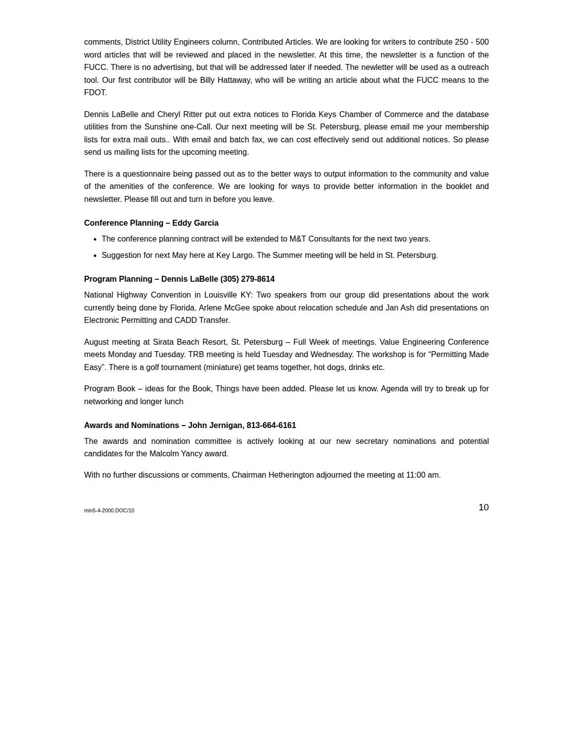comments, District Utility Engineers column, Contributed Articles. We are looking for writers to contribute 250 - 500 word articles that will be reviewed and placed in the newsletter. At this time, the newsletter is a function of the FUCC. There is no advertising, but that will be addressed later if needed. The newletter will be used as a outreach tool. Our first contributor will be Billy Hattaway, who will be writing an article about what the FUCC means to the FDOT.
Dennis LaBelle and Cheryl Ritter put out extra notices to Florida Keys Chamber of Commerce and the database utilities from the Sunshine one-Call. Our next meeting will be St. Petersburg, please email me your membership lists for extra mail outs.. With email and batch fax, we can cost effectively send out additional notices. So please send us mailing lists for the upcoming meeting.
There is a questionnaire being passed out as to the better ways to output information to the community and value of the amenities of the conference. We are looking for ways to provide better information in the booklet and newsletter. Please fill out and turn in before you leave.
Conference Planning – Eddy Garcia
The conference planning contract will be extended to M&T Consultants for the next two years.
Suggestion for next May here at Key Largo. The Summer meeting will be held in St. Petersburg.
Program Planning – Dennis LaBelle (305) 279-8614
National Highway Convention in Louisville KY: Two speakers from our group did presentations about the work currently being done by Florida. Arlene McGee spoke about relocation schedule and Jan Ash did presentations on Electronic Permitting and CADD Transfer.
August meeting at Sirata Beach Resort, St. Petersburg – Full Week of meetings. Value Engineering Conference meets Monday and Tuesday. TRB meeting is held Tuesday and Wednesday. The workshop is for “Permitting Made Easy”. There is a golf tournament (miniature) get teams together, hot dogs, drinks etc.
Program Book – ideas for the Book, Things have been added. Please let us know. Agenda will try to break up for networking and longer lunch
Awards and Nominations – John Jernigan, 813-664-6161
The awards and nomination committee is actively looking at our new secretary nominations and potential candidates for the Malcolm Yancy award.
With no further discussions or comments, Chairman Hetherington adjourned the meeting at 11:00 am.
min5-4-2000.DOC/10 10